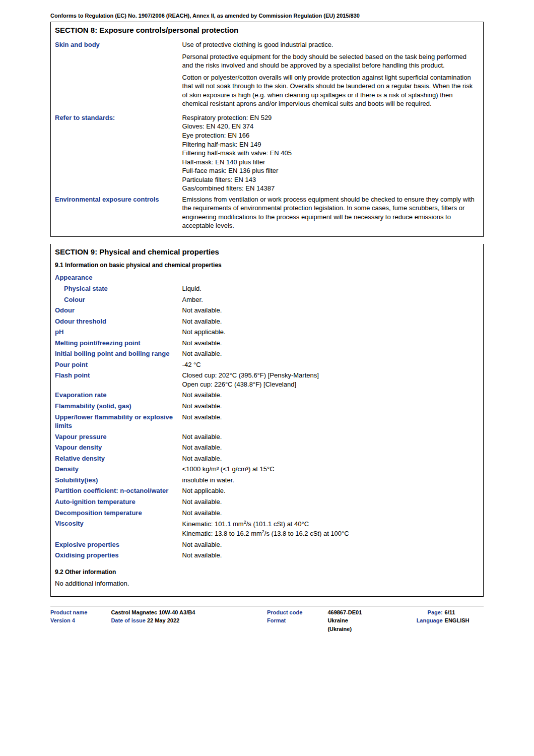Conforms to Regulation (EC) No. 1907/2006 (REACH), Annex II, as amended by Commission Regulation (EU) 2015/830
SECTION 8: Exposure controls/personal protection
| Skin and body | Use of protective clothing is good industrial practice. Personal protective equipment for the body should be selected based on the task being performed and the risks involved and should be approved by a specialist before handling this product. Cotton or polyester/cotton overalls will only provide protection against light superficial contamination that will not soak through to the skin. Overalls should be laundered on a regular basis. When the risk of skin exposure is high (e.g. when cleaning up spillages or if there is a risk of splashing) then chemical resistant aprons and/or impervious chemical suits and boots will be required. |
| Refer to standards: | Respiratory protection: EN 529 Gloves: EN 420, EN 374 Eye protection: EN 166 Filtering half-mask: EN 149 Filtering half-mask with valve: EN 405 Half-mask: EN 140 plus filter Full-face mask: EN 136 plus filter Particulate filters: EN 143 Gas/combined filters: EN 14387 |
| Environmental exposure controls | Emissions from ventilation or work process equipment should be checked to ensure they comply with the requirements of environmental protection legislation. In some cases, fume scrubbers, filters or engineering modifications to the process equipment will be necessary to reduce emissions to acceptable levels. |
SECTION 9: Physical and chemical properties
9.1 Information on basic physical and chemical properties
| Appearance | |
| Physical state | Liquid. |
| Colour | Amber. |
| Odour | Not available. |
| Odour threshold | Not available. |
| pH | Not applicable. |
| Melting point/freezing point | Not available. |
| Initial boiling point and boiling range | Not available. |
| Pour point | -42 °C |
| Flash point | Closed cup: 202°C (395.6°F) [Pensky-Martens] Open cup: 226°C (438.8°F) [Cleveland] |
| Evaporation rate | Not available. |
| Flammability (solid, gas) | Not available. |
| Upper/lower flammability or explosive limits | Not available. |
| Vapour pressure | Not available. |
| Vapour density | Not available. |
| Relative density | Not available. |
| Density | <1000 kg/m³ (<1 g/cm³) at 15°C |
| Solubility(ies) | insoluble in water. |
| Partition coefficient: n-octanol/water | Not applicable. |
| Auto-ignition temperature | Not available. |
| Decomposition temperature | Not available. |
| Viscosity | Kinematic: 101.1 mm 2 /s (101.1 cSt) at 40°C Kinematic: 13.8 to 16.2 mm 2 /s (13.8 to 16.2 cSt) at 100°C |
| Explosive properties | Not available. |
| Oxidising properties | Not available. |
9.2 Other information
No additional information.
| Product name | Castrol Magnatec 10W-40 A3/B4 | Product code | 469867-DE01 | Page: | 6/11 |
| Version 4 | Date of issue 22 May 2022 | Format | Ukraine | Language | ENGLISH |
| | | | (Ukraine) | | |